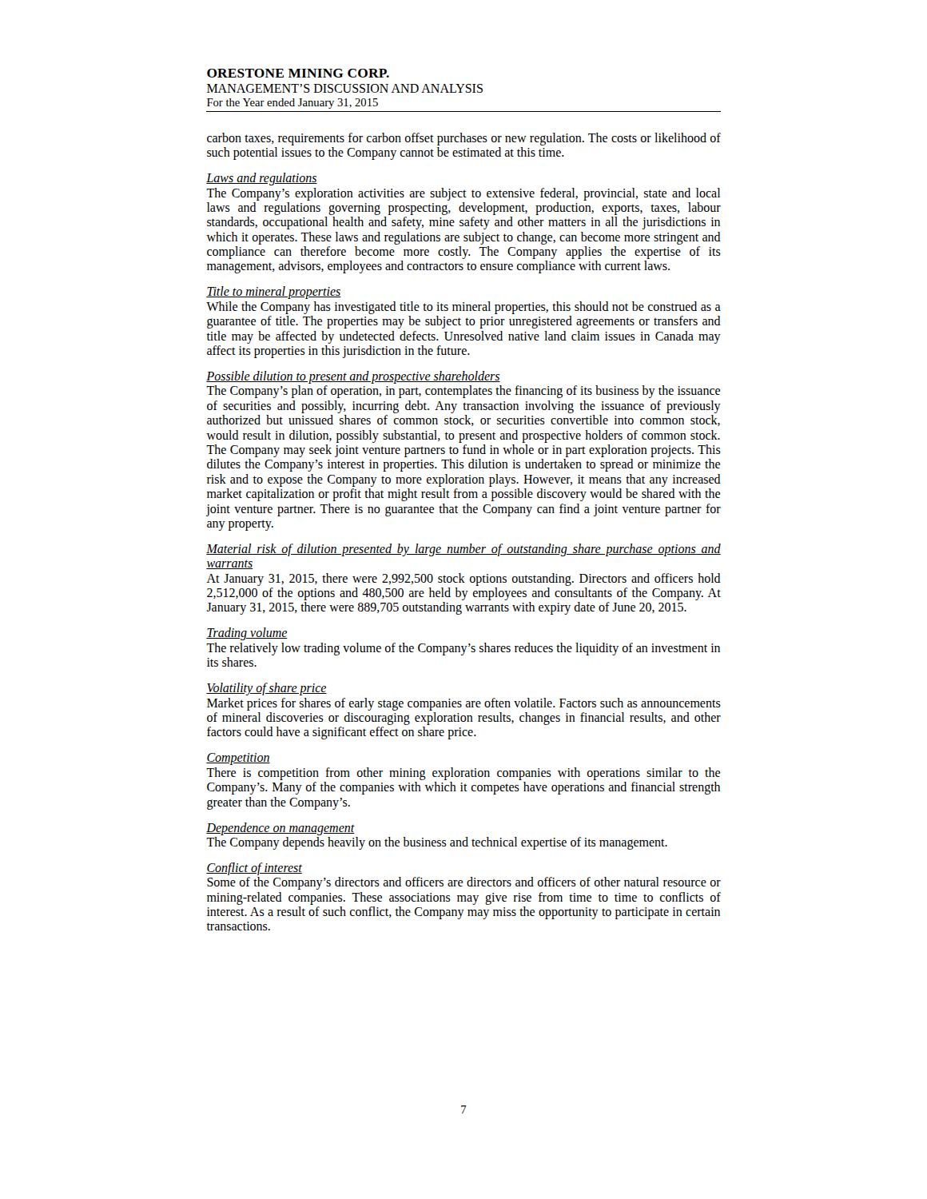ORESTONE MINING CORP.
MANAGEMENT’S DISCUSSION AND ANALYSIS
For the Year ended January 31, 2015
carbon taxes, requirements for carbon offset purchases or new regulation. The costs or likelihood of such potential issues to the Company cannot be estimated at this time.
Laws and regulations
The Company’s exploration activities are subject to extensive federal, provincial, state and local laws and regulations governing prospecting, development, production, exports, taxes, labour standards, occupational health and safety, mine safety and other matters in all the jurisdictions in which it operates. These laws and regulations are subject to change, can become more stringent and compliance can therefore become more costly. The Company applies the expertise of its management, advisors, employees and contractors to ensure compliance with current laws.
Title to mineral properties
While the Company has investigated title to its mineral properties, this should not be construed as a guarantee of title. The properties may be subject to prior unregistered agreements or transfers and title may be affected by undetected defects. Unresolved native land claim issues in Canada may affect its properties in this jurisdiction in the future.
Possible dilution to present and prospective shareholders
The Company’s plan of operation, in part, contemplates the financing of its business by the issuance of securities and possibly, incurring debt. Any transaction involving the issuance of previously authorized but unissued shares of common stock, or securities convertible into common stock, would result in dilution, possibly substantial, to present and prospective holders of common stock. The Company may seek joint venture partners to fund in whole or in part exploration projects. This dilutes the Company’s interest in properties. This dilution is undertaken to spread or minimize the risk and to expose the Company to more exploration plays. However, it means that any increased market capitalization or profit that might result from a possible discovery would be shared with the joint venture partner. There is no guarantee that the Company can find a joint venture partner for any property.
Material risk of dilution presented by large number of outstanding share purchase options and warrants
At January 31, 2015, there were 2,992,500 stock options outstanding. Directors and officers hold 2,512,000 of the options and 480,500 are held by employees and consultants of the Company. At January 31, 2015, there were 889,705 outstanding warrants with expiry date of June 20, 2015.
Trading volume
The relatively low trading volume of the Company’s shares reduces the liquidity of an investment in its shares.
Volatility of share price
Market prices for shares of early stage companies are often volatile. Factors such as announcements of mineral discoveries or discouraging exploration results, changes in financial results, and other factors could have a significant effect on share price.
Competition
There is competition from other mining exploration companies with operations similar to the Company’s. Many of the companies with which it competes have operations and financial strength greater than the Company’s.
Dependence on management
The Company depends heavily on the business and technical expertise of its management.
Conflict of interest
Some of the Company’s directors and officers are directors and officers of other natural resource or mining-related companies. These associations may give rise from time to time to conflicts of interest. As a result of such conflict, the Company may miss the opportunity to participate in certain transactions.
7